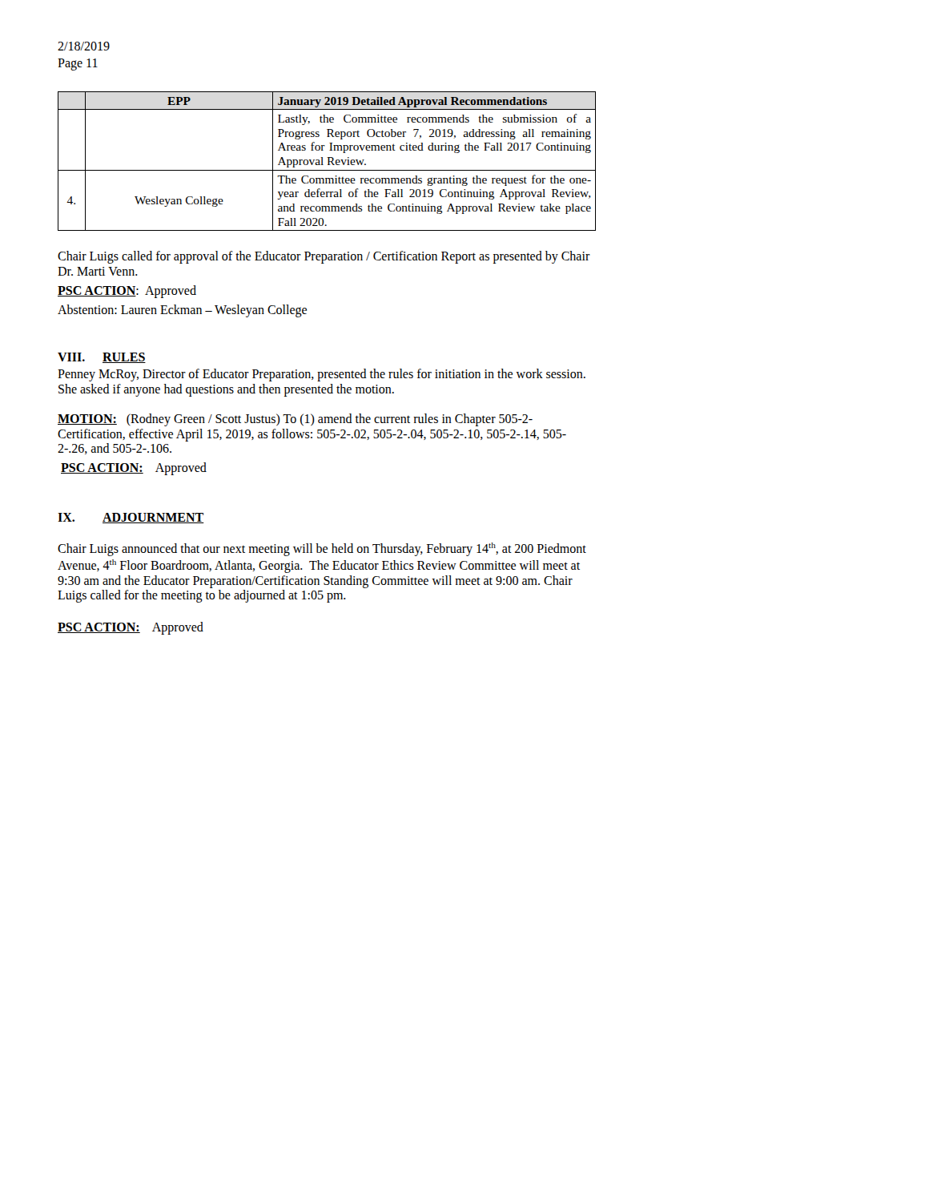2/18/2019
Page 11
| | EPP | January 2019 Detailed Approval Recommendations |
| --- | --- | --- |
| | | Lastly, the Committee recommends the submission of a Progress Report October 7, 2019, addressing all remaining Areas for Improvement cited during the Fall 2017 Continuing Approval Review. |
| 4. | Wesleyan College | The Committee recommends granting the request for the one-year deferral of the Fall 2019 Continuing Approval Review, and recommends the Continuing Approval Review take place Fall 2020. |
Chair Luigs called for approval of the Educator Preparation / Certification Report as presented by Chair Dr. Marti Venn.
PSC ACTION: Approved
Abstention: Lauren Eckman – Wesleyan College
VIII. RULES
Penney McRoy, Director of Educator Preparation, presented the rules for initiation in the work session. She asked if anyone had questions and then presented the motion.
MOTION: (Rodney Green / Scott Justus) To (1) amend the current rules in Chapter 505-2- Certification, effective April 15, 2019, as follows: 505-2-.02, 505-2-.04, 505-2-.10, 505-2-.14, 505-2-.26, and 505-2-.106.
PSC ACTION: Approved
IX. ADJOURNMENT
Chair Luigs announced that our next meeting will be held on Thursday, February 14th, at 200 Piedmont Avenue, 4th Floor Boardroom, Atlanta, Georgia. The Educator Ethics Review Committee will meet at 9:30 am and the Educator Preparation/Certification Standing Committee will meet at 9:00 am. Chair Luigs called for the meeting to be adjourned at 1:05 pm.
PSC ACTION: Approved